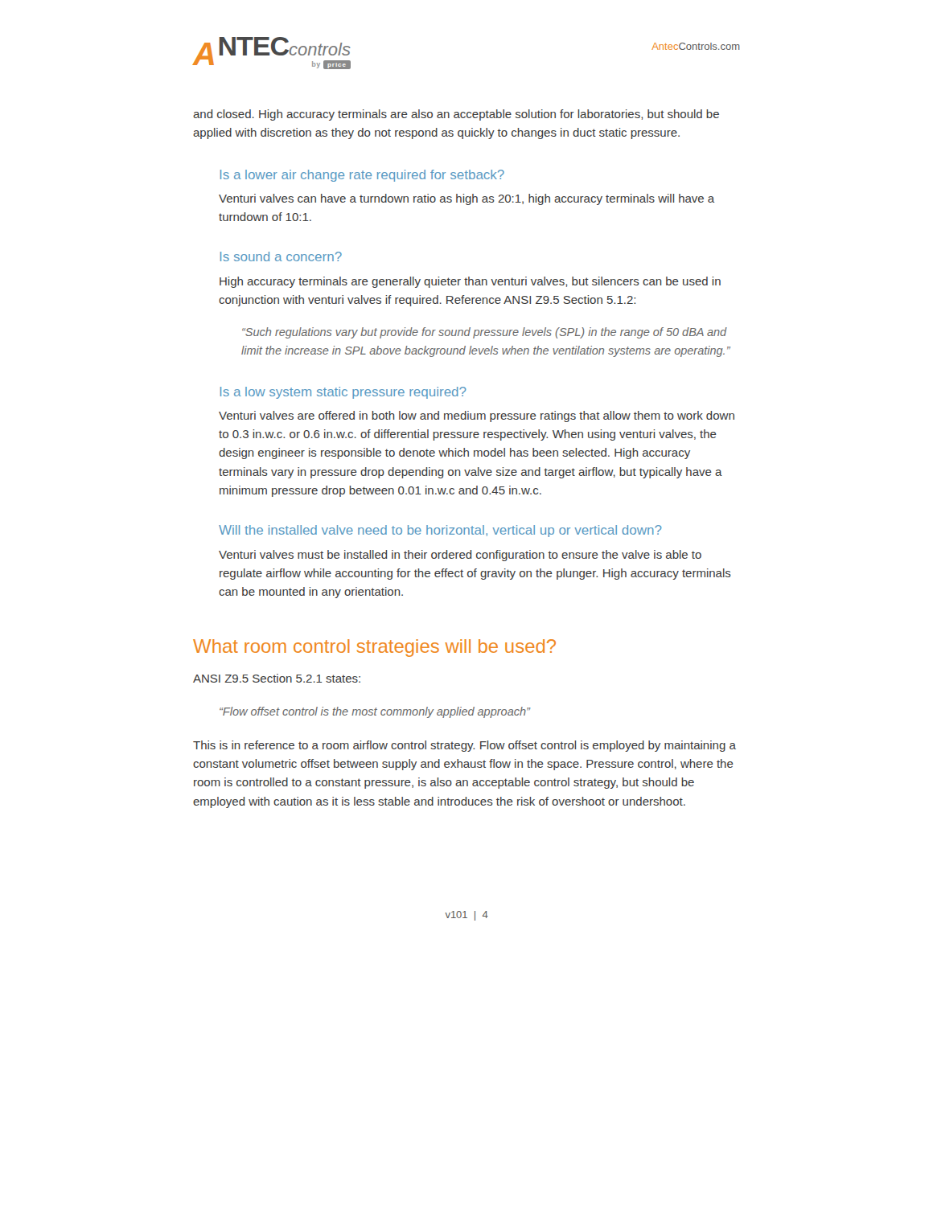A
NTECcontrols by price
Antec Controls.com
and closed. High accuracy terminals are also an acceptable solution for laboratories, but should be applied with discretion as they do not respond as quickly to changes in duct static pressure.
Is a lower air change rate required for setback?
Venturi valves can have a turndown ratio as high as 20:1, high accuracy terminals will have a turndown of 10:1.
Is sound a concern?
High accuracy terminals are generally quieter than venturi valves, but silencers can be used in conjunction with venturi valves if required. Reference ANSI Z9.5 Section 5.1.2:
“Such regulations vary but provide for sound pressure levels (SPL) in the range of 50 dBA and limit the increase in SPL above background levels when the ventilation systems are operating.”
Is a low system static pressure required?
Venturi valves are offered in both low and medium pressure ratings that allow them to work down to 0.3 in.w.c. or 0.6 in.w.c. of differential pressure respectively. When using venturi valves, the design engineer is responsible to denote which model has been selected. High accuracy terminals vary in pressure drop depending on valve size and target airflow, but typically have a minimum pressure drop between 0.01 in.w.c and 0.45 in.w.c.
Will the installed valve need to be horizontal, vertical up or vertical down?
Venturi valves must be installed in their ordered configuration to ensure the valve is able to regulate airflow while accounting for the effect of gravity on the plunger. High accuracy terminals can be mounted in any orientation.
What room control strategies will be used?
ANSI Z9.5 Section 5.2.1 states:
“Flow offset control is the most commonly applied approach”
This is in reference to a room airflow control strategy. Flow offset control is employed by maintaining a constant volumetric offset between supply and exhaust flow in the space. Pressure control, where the room is controlled to a constant pressure, is also an acceptable control strategy, but should be employed with caution as it is less stable and introduces the risk of overshoot or undershoot.
v101 | 4